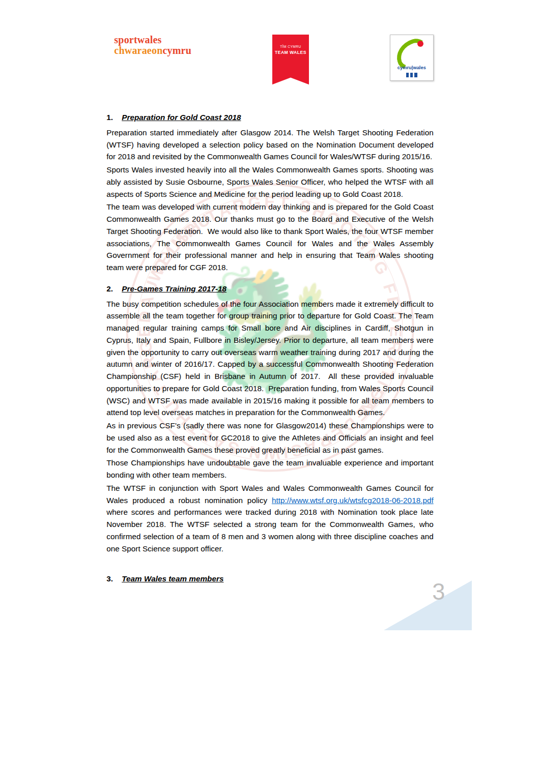WELSH TARGET SHOOTING FEDERATION FFEDERASIWN SAETHU TARGEDAU CYMRU
🐉
sportwales
chwaraeoncymru
TÎM CYMRU TEAM WALES
cymru|wales
1. Preparation for Gold Coast 2018
Preparation started immediately after Glasgow 2014. The Welsh Target Shooting Federation (WTSF) having developed a selection policy based on the Nomination Document developed for 2018 and revisited by the Commonwealth Games Council for Wales/WTSF during 2015/16.
Sports Wales invested heavily into all the Wales Commonwealth Games sports. Shooting was ably assisted by Susie Osbourne, Sports Wales Senior Officer, who helped the WTSF with all aspects of Sports Science and Medicine for the period leading up to Gold Coast 2018.
The team was developed with current modern day thinking and is prepared for the Gold Coast Commonwealth Games 2018. Our thanks must go to the Board and Executive of the Welsh Target Shooting Federation. We would also like to thank Sport Wales, the four WTSF member associations, The Commonwealth Games Council for Wales and the Wales Assembly Government for their professional manner and help in ensuring that Team Wales shooting team were prepared for CGF 2018.
2. Pre-Games Training 2017-18
The busy competition schedules of the four Association members made it extremely difficult to assemble all the team together for group training prior to departure for Gold Coast. The Team managed regular training camps for Small bore and Air disciplines in Cardiff, Shotgun in Cyprus, Italy and Spain, Fullbore in Bisley/Jersey. Prior to departure, all team members were given the opportunity to carry out overseas warm weather training during 2017 and during the autumn and winter of 2016/17. Capped by a successful Commonwealth Shooting Federation Championship (CSF) held in Brisbane in Autumn of 2017. All these provided invaluable opportunities to prepare for Gold Coast 2018. Preparation funding, from Wales Sports Council (WSC) and WTSF was made available in 2015/16 making it possible for all team members to attend top level overseas matches in preparation for the Commonwealth Games.
As in previous CSF’s (sadly there was none for Glasgow2014) these Championships were to be used also as a test event for GC2018 to give the Athletes and Officials an insight and feel for the Commonwealth Games these proved greatly beneficial as in past games.
Those Championships have undoubtable gave the team invaluable experience and important bonding with other team members.
The WTSF in conjunction with Sport Wales and Wales Commonwealth Games Council for Wales produced a robust nomination policy http://www.wtsf.org.uk/wtsfcg2018-06-2018.pdf where scores and performances were tracked during 2018 with Nomination took place late November 2018. The WTSF selected a strong team for the Commonwealth Games, who confirmed selection of a team of 8 men and 3 women along with three discipline coaches and one Sport Science support officer.
3. Team Wales team members
3